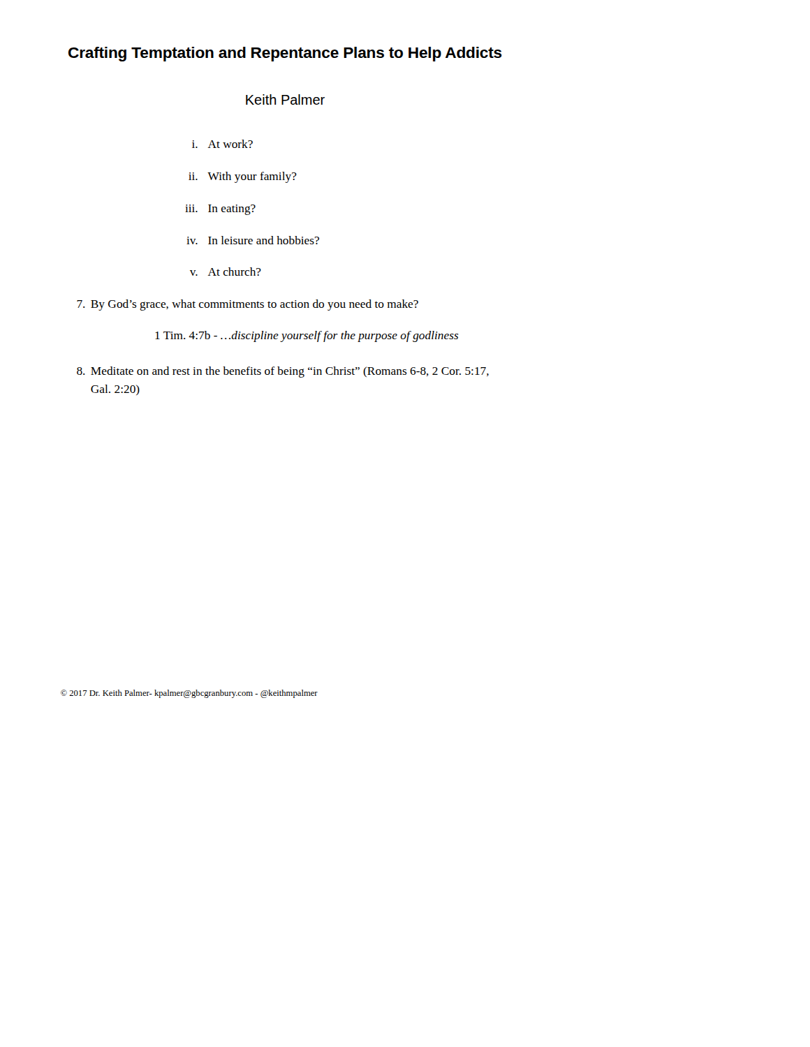Crafting Temptation and Repentance Plans to Help Addicts
Keith Palmer
At work?
With your family?
In eating?
In leisure and hobbies?
At church?
By God’s grace, what commitments to action do you need to make?
1 Tim. 4:7b - …discipline yourself for the purpose of godliness
Meditate on and rest in the benefits of being “in Christ” (Romans 6-8, 2 Cor. 5:17, Gal. 2:20)
© 2017 Dr. Keith Palmer- kpalmer@gbcgranbury.com - @keithmpalmer